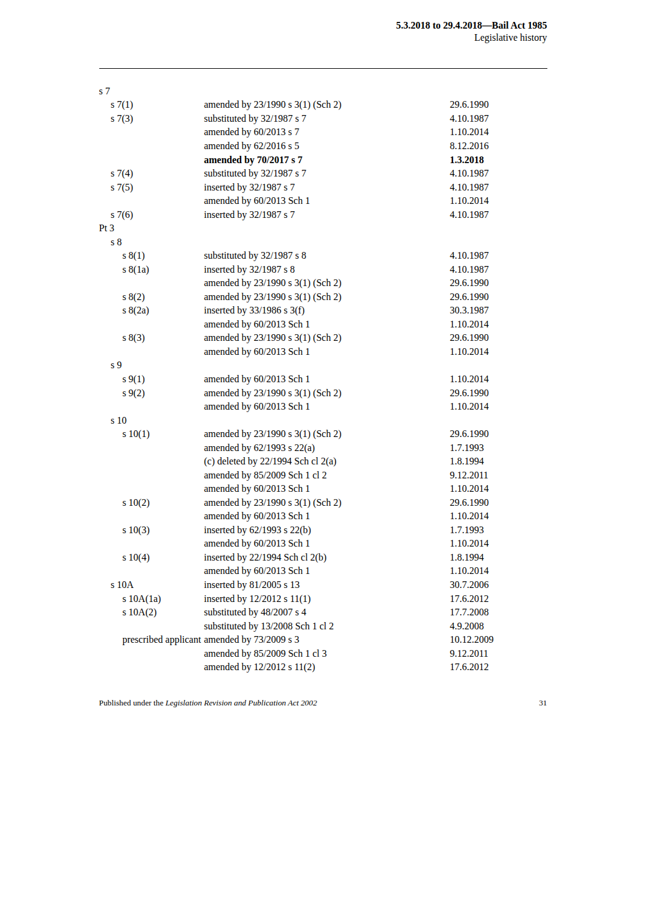5.3.2018 to 29.4.2018—Bail Act 1985
Legislative history
| s 7 | | |
| s 7(1) | amended by 23/1990 s 3(1) (Sch 2) | 29.6.1990 |
| s 7(3) | substituted by 32/1987 s 7 | 4.10.1987 |
| | amended by 60/2013 s 7 | 1.10.2014 |
| | amended by 62/2016 s 5 | 8.12.2016 |
| | amended by 70/2017 s 7 | 1.3.2018 |
| s 7(4) | substituted by 32/1987 s 7 | 4.10.1987 |
| s 7(5) | inserted by 32/1987 s 7 | 4.10.1987 |
| | amended by 60/2013 Sch 1 | 1.10.2014 |
| s 7(6) | inserted by 32/1987 s 7 | 4.10.1987 |
| Pt 3 | | |
| s 8 | | |
| s 8(1) | substituted by 32/1987 s 8 | 4.10.1987 |
| s 8(1a) | inserted by 32/1987 s 8 | 4.10.1987 |
| | amended by 23/1990 s 3(1) (Sch 2) | 29.6.1990 |
| s 8(2) | amended by 23/1990 s 3(1) (Sch 2) | 29.6.1990 |
| s 8(2a) | inserted by 33/1986 s 3(f) | 30.3.1987 |
| | amended by 60/2013 Sch 1 | 1.10.2014 |
| s 8(3) | amended by 23/1990 s 3(1) (Sch 2) | 29.6.1990 |
| | amended by 60/2013 Sch 1 | 1.10.2014 |
| s 9 | | |
| s 9(1) | amended by 60/2013 Sch 1 | 1.10.2014 |
| s 9(2) | amended by 23/1990 s 3(1) (Sch 2) | 29.6.1990 |
| | amended by 60/2013 Sch 1 | 1.10.2014 |
| s 10 | | |
| s 10(1) | amended by 23/1990 s 3(1) (Sch 2) | 29.6.1990 |
| | amended by 62/1993 s 22(a) | 1.7.1993 |
| | (c) deleted by 22/1994 Sch cl 2(a) | 1.8.1994 |
| | amended by 85/2009 Sch 1 cl 2 | 9.12.2011 |
| | amended by 60/2013 Sch 1 | 1.10.2014 |
| s 10(2) | amended by 23/1990 s 3(1) (Sch 2) | 29.6.1990 |
| | amended by 60/2013 Sch 1 | 1.10.2014 |
| s 10(3) | inserted by 62/1993 s 22(b) | 1.7.1993 |
| | amended by 60/2013 Sch 1 | 1.10.2014 |
| s 10(4) | inserted by 22/1994 Sch cl 2(b) | 1.8.1994 |
| | amended by 60/2013 Sch 1 | 1.10.2014 |
| s 10A | inserted by 81/2005 s 13 | 30.7.2006 |
| s 10A(1a) | inserted by 12/2012 s 11(1) | 17.6.2012 |
| s 10A(2) | substituted by 48/2007 s 4 | 17.7.2008 |
| | substituted by 13/2008 Sch 1 cl 2 | 4.9.2008 |
| prescribed applicant | amended by 73/2009 s 3 | 10.12.2009 |
| | amended by 85/2009 Sch 1 cl 3 | 9.12.2011 |
| | amended by 12/2012 s 11(2) | 17.6.2012 |
Published under the Legislation Revision and Publication Act 2002
31